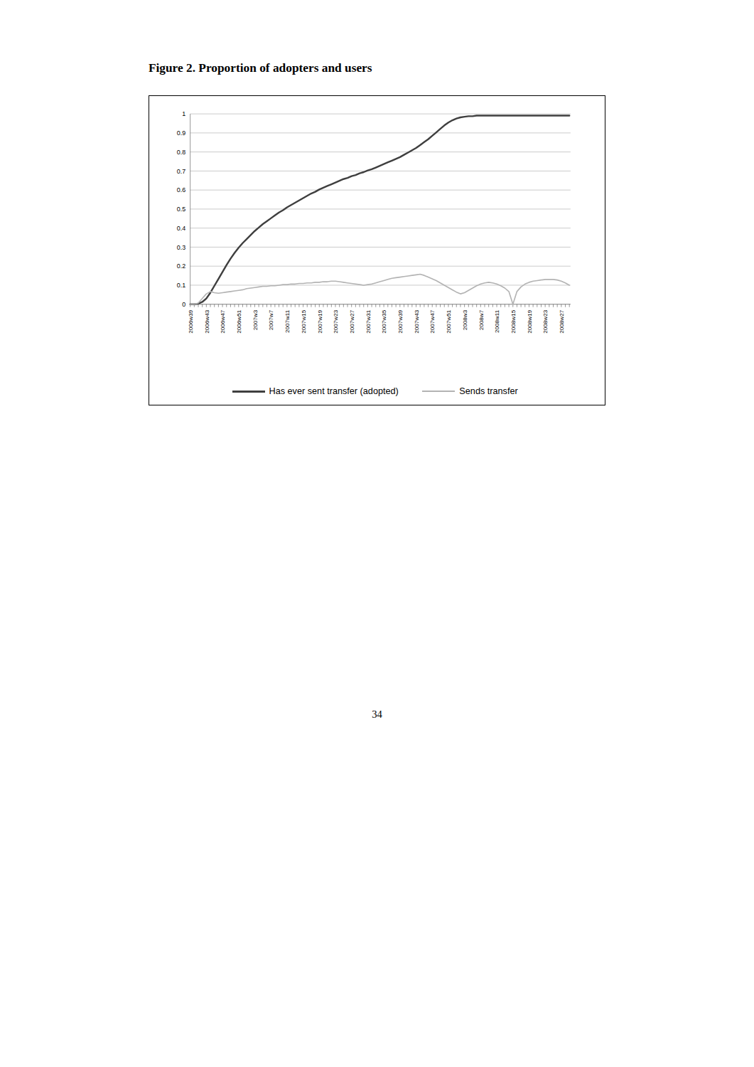Figure 2. Proportion of adopters and users
1 0.9 0.8 0.7 0.6 0.5 0.4 0.3 0.2 0.1 0 2006w39 2006w43 2006w47 2006w51 2007w3 2007w7 2007w11 2007w15 2007w19 2007w23 2007w27 2007w31 2007w35 2007w39 2007w43 2007w47 2007w51 2008w3 2008w7 2008w11 2008w15 2008w19 2008w23 2008w27
Has ever sent transfer (adopted) Sends transfer
34